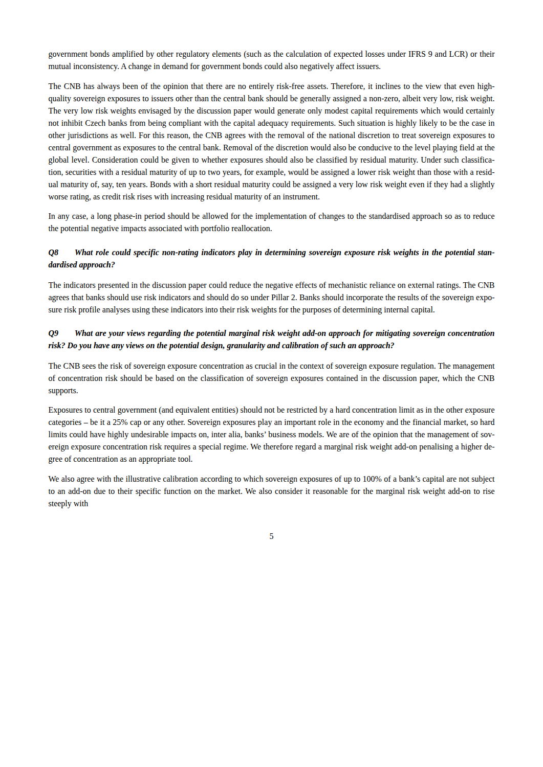government bonds amplified by other regulatory elements (such as the calculation of expected losses under IFRS 9 and LCR) or their mutual inconsistency. A change in demand for government bonds could also negatively affect issuers.
The CNB has always been of the opinion that there are no entirely risk-free assets. Therefore, it inclines to the view that even high-quality sovereign exposures to issuers other than the central bank should be generally assigned a non-zero, albeit very low, risk weight. The very low risk weights envisaged by the discussion paper would generate only modest capital requirements which would certainly not inhibit Czech banks from being compliant with the capital adequacy requirements. Such situation is highly likely to be the case in other jurisdictions as well. For this reason, the CNB agrees with the removal of the national discretion to treat sovereign exposures to central government as exposures to the central bank. Removal of the discretion would also be conducive to the level playing field at the global level. Consideration could be given to whether exposures should also be classified by residual maturity. Under such classification, securities with a residual maturity of up to two years, for example, would be assigned a lower risk weight than those with a residual maturity of, say, ten years. Bonds with a short residual maturity could be assigned a very low risk weight even if they had a slightly worse rating, as credit risk rises with increasing residual maturity of an instrument.
In any case, a long phase-in period should be allowed for the implementation of changes to the standardised approach so as to reduce the potential negative impacts associated with portfolio reallocation.
Q8 What role could specific non-rating indicators play in determining sovereign exposure risk weights in the potential standardised approach?
The indicators presented in the discussion paper could reduce the negative effects of mechanistic reliance on external ratings. The CNB agrees that banks should use risk indicators and should do so under Pillar 2. Banks should incorporate the results of the sovereign exposure risk profile analyses using these indicators into their risk weights for the purposes of determining internal capital.
Q9 What are your views regarding the potential marginal risk weight add-on approach for mitigating sovereign concentration risk? Do you have any views on the potential design, granularity and calibration of such an approach?
The CNB sees the risk of sovereign exposure concentration as crucial in the context of sovereign exposure regulation. The management of concentration risk should be based on the classification of sovereign exposures contained in the discussion paper, which the CNB supports.
Exposures to central government (and equivalent entities) should not be restricted by a hard concentration limit as in the other exposure categories – be it a 25% cap or any other. Sovereign exposures play an important role in the economy and the financial market, so hard limits could have highly undesirable impacts on, inter alia, banks’ business models. We are of the opinion that the management of sovereign exposure concentration risk requires a special regime. We therefore regard a marginal risk weight add-on penalising a higher degree of concentration as an appropriate tool.
We also agree with the illustrative calibration according to which sovereign exposures of up to 100% of a bank’s capital are not subject to an add-on due to their specific function on the market. We also consider it reasonable for the marginal risk weight add-on to rise steeply with
5